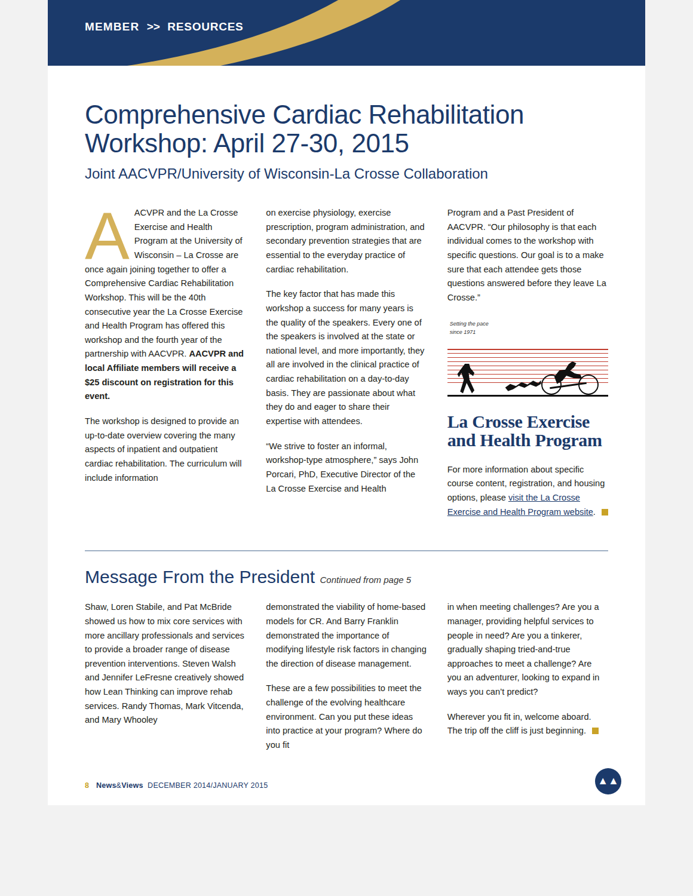MEMBER >> RESOURCES
Comprehensive Cardiac Rehabilitation
Workshop: April 27-30, 2015
Joint AACVPR/University of Wisconsin-La Crosse Collaboration
AACVPR and the La Crosse Exercise and Health Program at the University of Wisconsin – La Crosse are once again joining together to offer a Comprehensive Cardiac Rehabilitation Workshop. This will be the 40th consecutive year the La Crosse Exercise and Health Program has offered this workshop and the fourth year of the partnership with AACVPR. AACVPR and local Affiliate members will receive a $25 discount on registration for this event.
The workshop is designed to provide an up-to-date overview covering the many aspects of inpatient and outpatient cardiac rehabilitation. The curriculum will include information
on exercise physiology, exercise prescription, program administration, and secondary prevention strategies that are essential to the everyday practice of cardiac rehabilitation.
The key factor that has made this workshop a success for many years is the quality of the speakers. Every one of the speakers is involved at the state or national level, and more importantly, they all are involved in the clinical practice of cardiac rehabilitation on a day-to-day basis. They are passionate about what they do and eager to share their expertise with attendees.
“We strive to foster an informal, workshop-type atmosphere,” says John Porcari, PhD, Executive Director of the La Crosse Exercise and Health
Program and a Past President of AACVPR. “Our philosophy is that each individual comes to the workshop with specific questions. Our goal is to a make sure that each attendee gets those questions answered before they leave La Crosse.”
Setting the pace
since 1971
La Crosse Exerciseand Health Program
For more information about specific course content, registration, and housing options, please visit the La Crosse Exercise and Health Program website.
Message From the President Continued from page 5
Shaw, Loren Stabile, and Pat McBride showed us how to mix core services with more ancillary professionals and services to provide a broader range of disease prevention interventions. Steven Walsh and Jennifer LeFresne creatively showed how Lean Thinking can improve rehab services. Randy Thomas, Mark Vitcenda, and Mary Whooley
demonstrated the viability of home-based models for CR. And Barry Franklin demonstrated the importance of modifying lifestyle risk factors in changing the direction of disease management.
These are a few possibilities to meet the challenge of the evolving healthcare environment. Can you put these ideas into practice at your program? Where do you fit
in when meeting challenges? Are you a manager, providing helpful services to people in need? Are you a tinkerer, gradually shaping tried-and-true approaches to meet a challenge? Are you an adventurer, looking to expand in ways you can’t predict?
Wherever you fit in, welcome aboard. The trip off the cliff is just beginning.
8 News&Views DECEMBER 2014/JANUARY 2015
▲▲